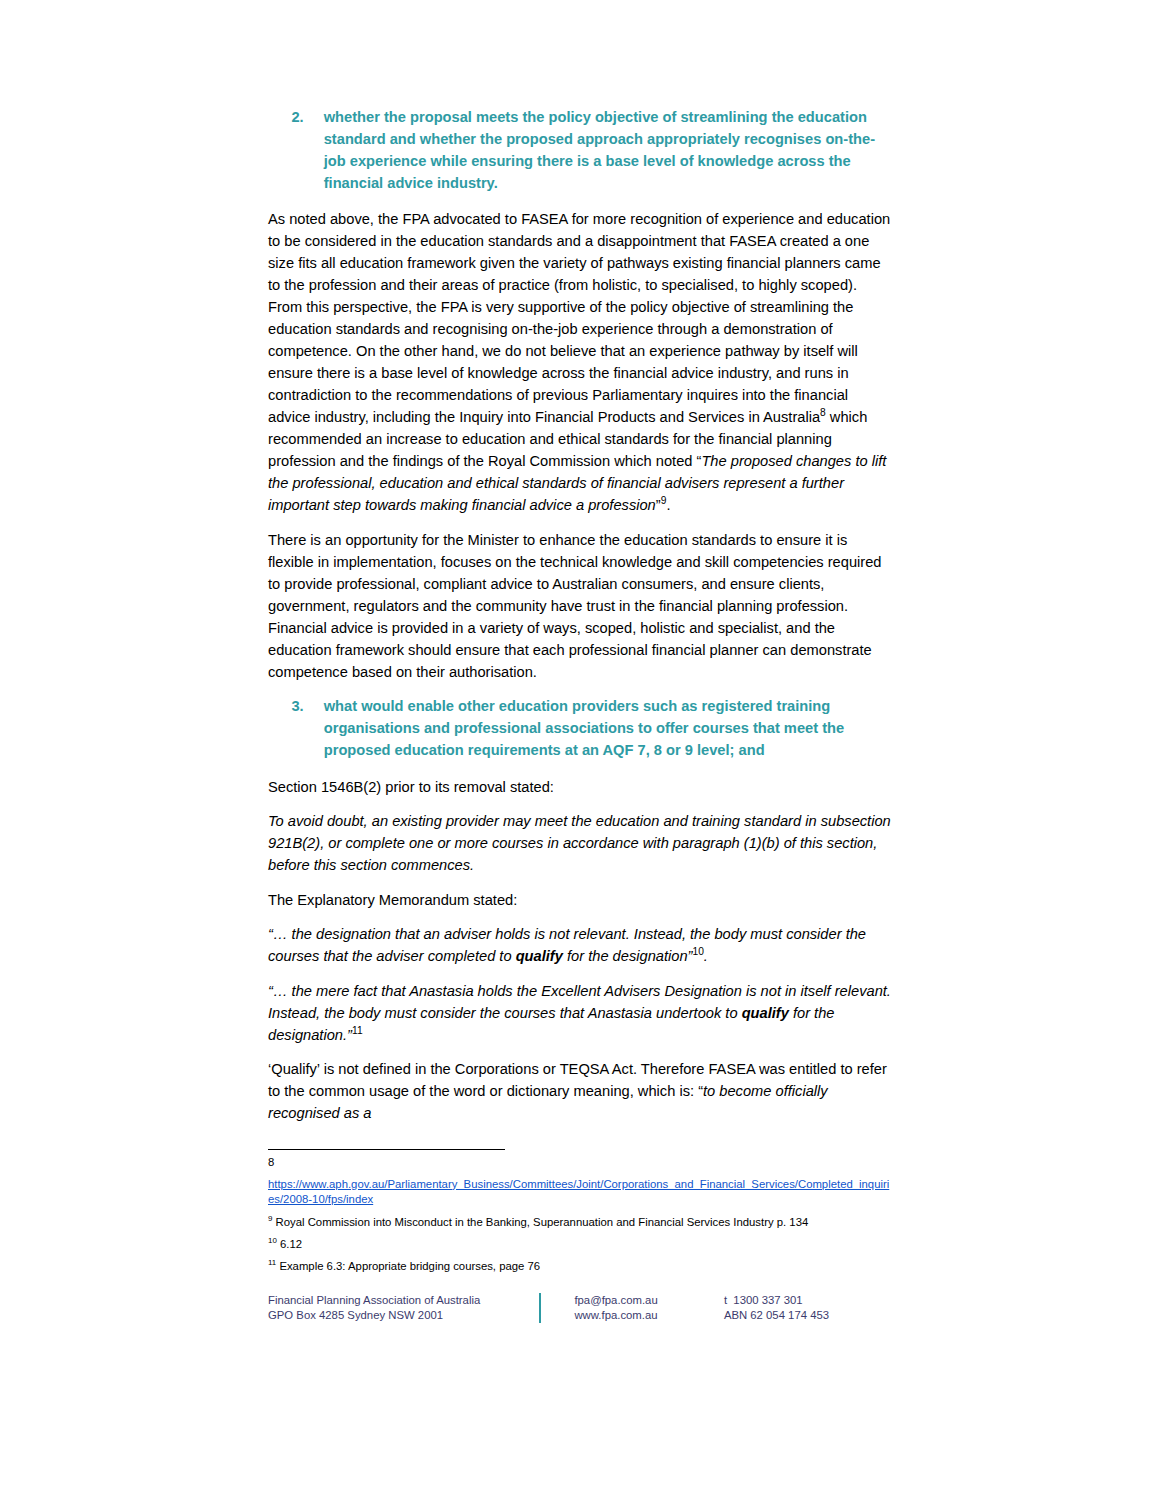2. whether the proposal meets the policy objective of streamlining the education standard and whether the proposed approach appropriately recognises on-the-job experience while ensuring there is a base level of knowledge across the financial advice industry.
As noted above, the FPA advocated to FASEA for more recognition of experience and education to be considered in the education standards and a disappointment that FASEA created a one size fits all education framework given the variety of pathways existing financial planners came to the profession and their areas of practice (from holistic, to specialised, to highly scoped). From this perspective, the FPA is very supportive of the policy objective of streamlining the education standards and recognising on-the-job experience through a demonstration of competence. On the other hand, we do not believe that an experience pathway by itself will ensure there is a base level of knowledge across the financial advice industry, and runs in contradiction to the recommendations of previous Parliamentary inquires into the financial advice industry, including the Inquiry into Financial Products and Services in Australia8 which recommended an increase to education and ethical standards for the financial planning profession and the findings of the Royal Commission which noted “The proposed changes to lift the professional, education and ethical standards of financial advisers represent a further important step towards making financial advice a profession”9.
There is an opportunity for the Minister to enhance the education standards to ensure it is flexible in implementation, focuses on the technical knowledge and skill competencies required to provide professional, compliant advice to Australian consumers, and ensure clients, government, regulators and the community have trust in the financial planning profession. Financial advice is provided in a variety of ways, scoped, holistic and specialist, and the education framework should ensure that each professional financial planner can demonstrate competence based on their authorisation.
3. what would enable other education providers such as registered training organisations and professional associations to offer courses that meet the proposed education requirements at an AQF 7, 8 or 9 level; and
Section 1546B(2) prior to its removal stated:
To avoid doubt, an existing provider may meet the education and training standard in subsection 921B(2), or complete one or more courses in accordance with paragraph (1)(b) of this section, before this section commences.
The Explanatory Memorandum stated:
“… the designation that an adviser holds is not relevant. Instead, the body must consider the courses that the adviser completed to qualify for the designation”10.
“… the mere fact that Anastasia holds the Excellent Advisers Designation is not in itself relevant. Instead, the body must consider the courses that Anastasia undertook to qualify for the designation.”11
‘Qualify’ is not defined in the Corporations or TEQSA Act. Therefore FASEA was entitled to refer to the common usage of the word or dictionary meaning, which is: “to become officially recognised as a
8
https://www.aph.gov.au/Parliamentary_Business/Committees/Joint/Corporations_and_Financial_Services/Completed_inquiries/2008-10/fps/index
9 Royal Commission into Misconduct in the Banking, Superannuation and Financial Services Industry p. 134
10 6.12
11 Example 6.3: Appropriate bridging courses, page 76
Financial Planning Association of Australia
GPO Box 4285 Sydney NSW 2001
fpa@fpa.com.au
www.fpa.com.au
t 1300 337 301
ABN 62 054 174 453